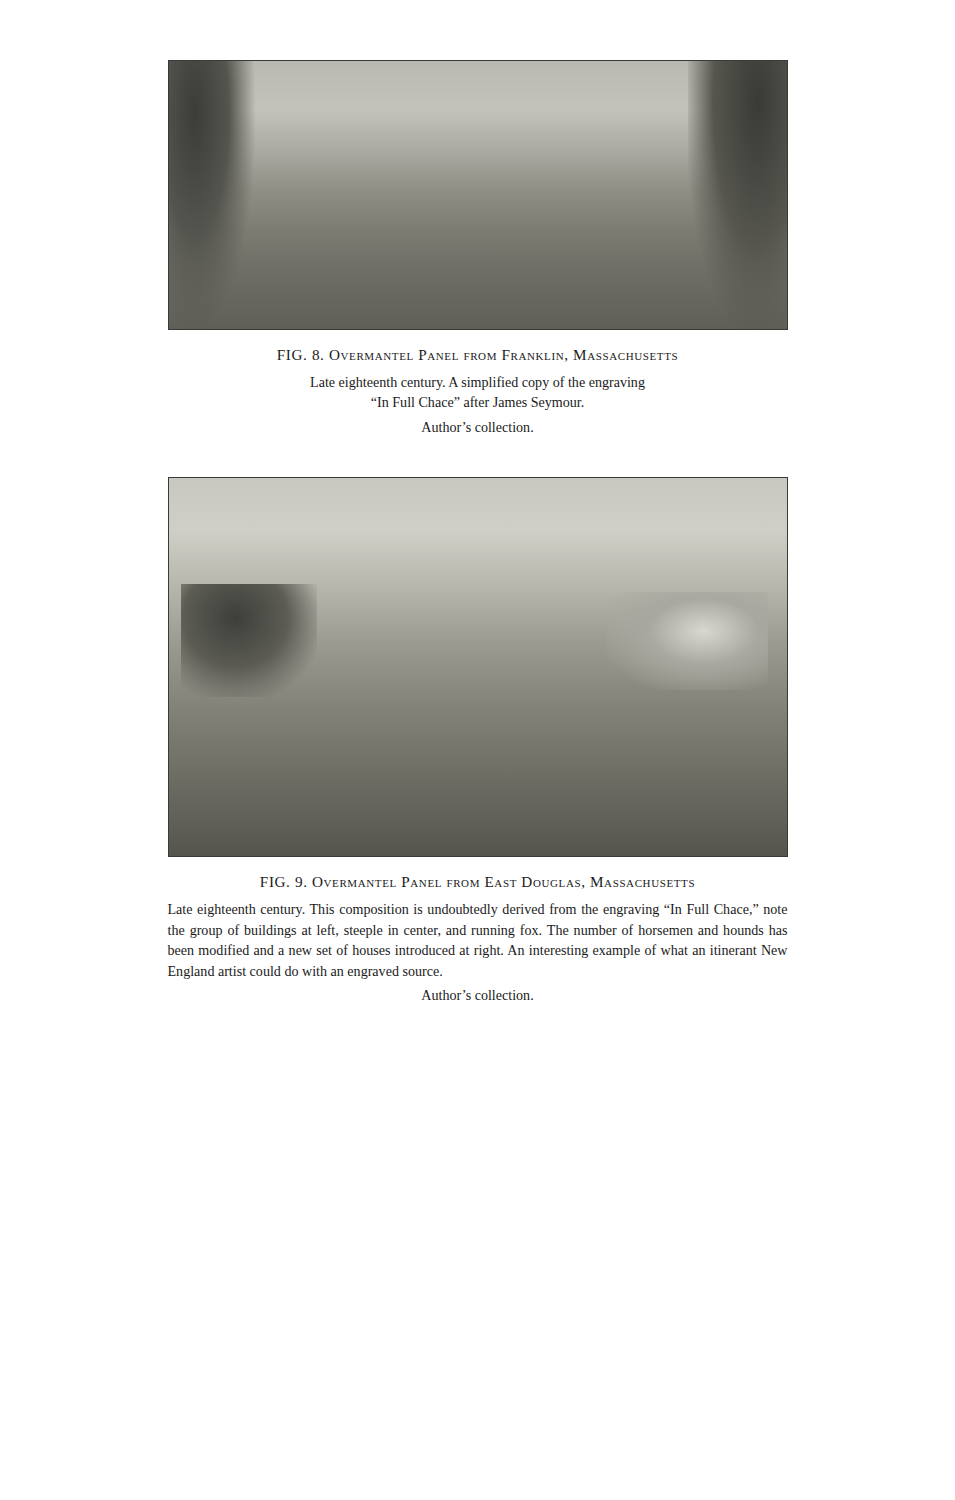Fig. 8. Overmantel Panel from Franklin, Massachusetts
Late eighteenth century. A simplified copy of the engraving
“In Full Chace” after James Seymour.
Author’s collection.
Fig. 9. Overmantel Panel from East Douglas, Massachusetts
Late eighteenth century. This composition is undoubtedly derived from the engraving “In Full Chace,” note the group of buildings at left, steeple in center, and running fox. The number of horsemen and hounds has been modified and a new set of houses introduced at right. An interesting example of what an itinerant New England artist could do with an engraved source.
Author’s collection.